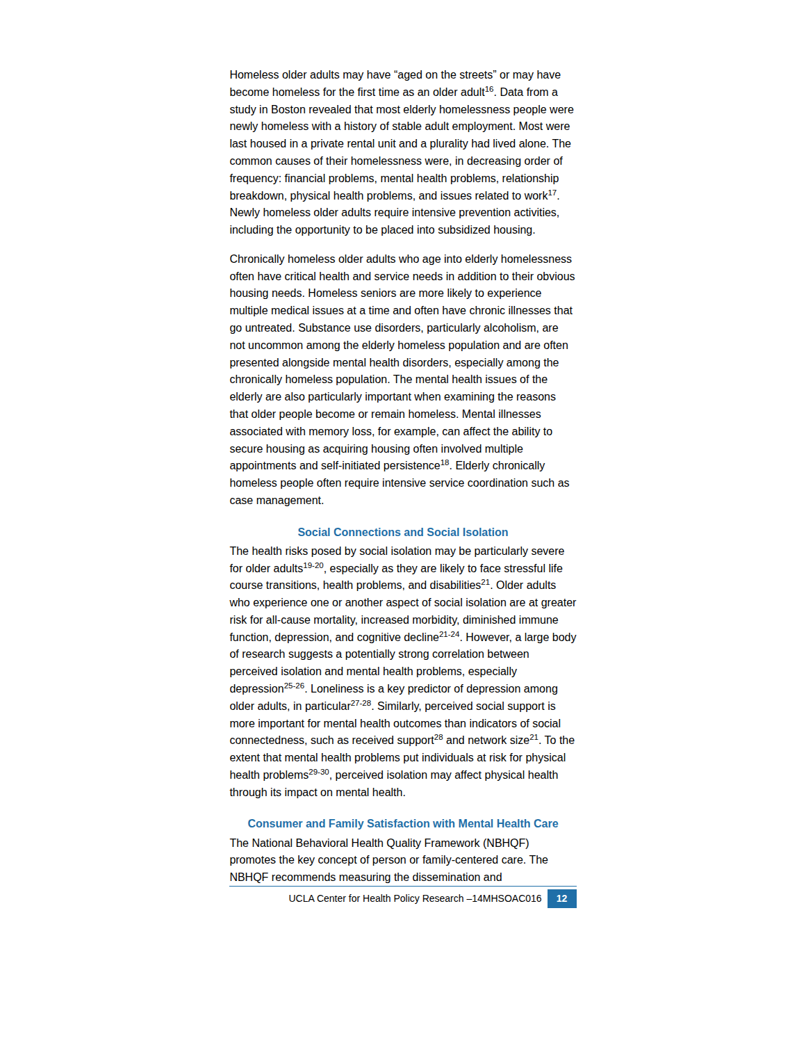Homeless older adults may have “aged on the streets” or may have become homeless for the first time as an older adult16. Data from a study in Boston revealed that most elderly homelessness people were newly homeless with a history of stable adult employment. Most were last housed in a private rental unit and a plurality had lived alone. The common causes of their homelessness were, in decreasing order of frequency: financial problems, mental health problems, relationship breakdown, physical health problems, and issues related to work17. Newly homeless older adults require intensive prevention activities, including the opportunity to be placed into subsidized housing.
Chronically homeless older adults who age into elderly homelessness often have critical health and service needs in addition to their obvious housing needs. Homeless seniors are more likely to experience multiple medical issues at a time and often have chronic illnesses that go untreated. Substance use disorders, particularly alcoholism, are not uncommon among the elderly homeless population and are often presented alongside mental health disorders, especially among the chronically homeless population. The mental health issues of the elderly are also particularly important when examining the reasons that older people become or remain homeless. Mental illnesses associated with memory loss, for example, can affect the ability to secure housing as acquiring housing often involved multiple appointments and self-initiated persistence18. Elderly chronically homeless people often require intensive service coordination such as case management.
Social Connections and Social Isolation
The health risks posed by social isolation may be particularly severe for older adults19-20, especially as they are likely to face stressful life course transitions, health problems, and disabilities21. Older adults who experience one or another aspect of social isolation are at greater risk for all-cause mortality, increased morbidity, diminished immune function, depression, and cognitive decline21-24. However, a large body of research suggests a potentially strong correlation between perceived isolation and mental health problems, especially depression25-26. Loneliness is a key predictor of depression among older adults, in particular27-28. Similarly, perceived social support is more important for mental health outcomes than indicators of social connectedness, such as received support28 and network size21. To the extent that mental health problems put individuals at risk for physical health problems29-30, perceived isolation may affect physical health through its impact on mental health.
Consumer and Family Satisfaction with Mental Health Care
The National Behavioral Health Quality Framework (NBHQF) promotes the key concept of person or family-centered care. The NBHQF recommends measuring the dissemination and
UCLA Center for Health Policy Research –14MHSOAC016
12